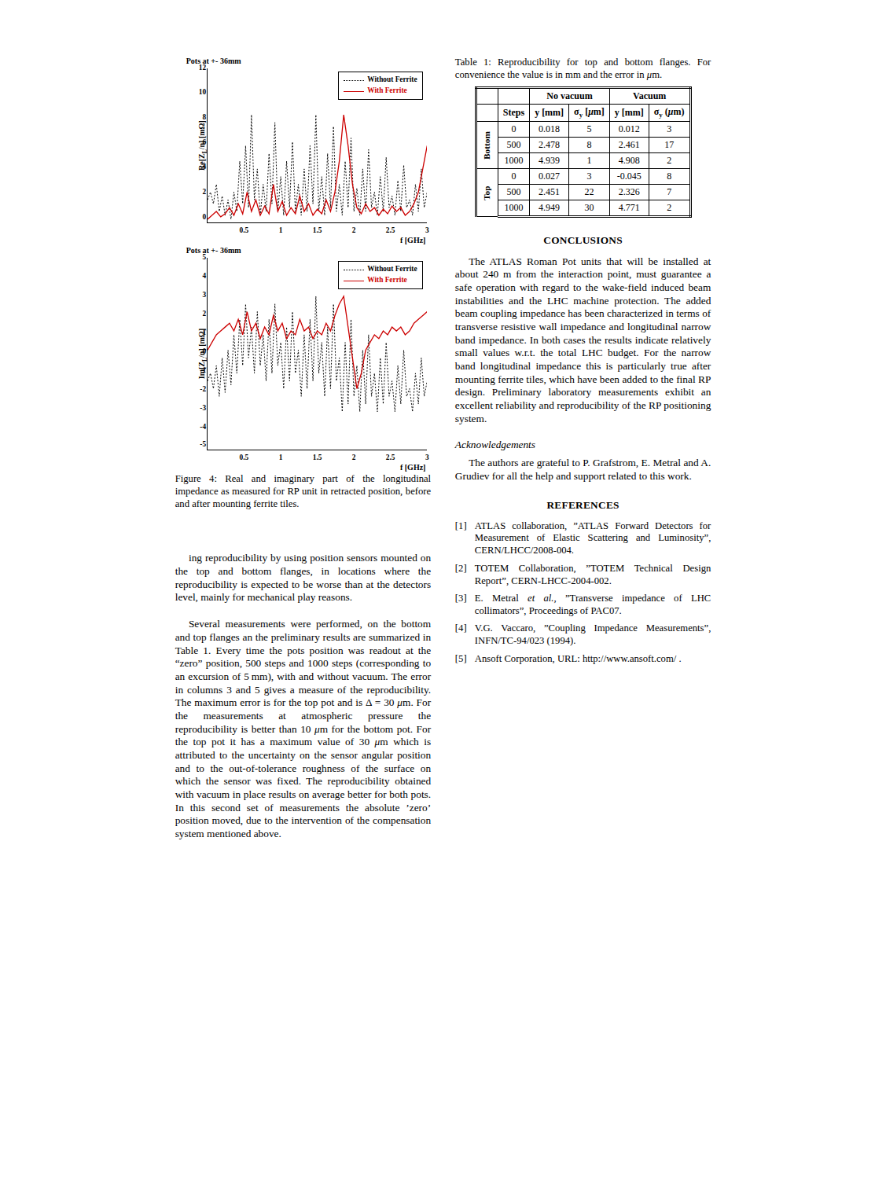Pots at +- 36mm
Re[ZL/n] [mΩ]
12
10
8
6
4
2
0
0.5
1
1.5
2
2.5
3
f [GHz]
Without Ferrite
With Ferrite
Pots at +- 36mm
Im[ZL/n] [mΩ]
5
4
3
2
1
0
-1
-2
-3
-4
-5
0.5
1
1.5
2
2.5
3
f [GHz]
Without Ferrite
With Ferrite
Figure 4: Real and imaginary part of the longitudinal impedance as measured for RP unit in retracted position, before and after mounting ferrite tiles.
ing reproducibility by using position sensors mounted on the top and bottom flanges, in locations where the reproducibility is expected to be worse than at the detectors level, mainly for mechanical play reasons.
Several measurements were performed, on the bottom and top flanges an the preliminary results are summarized in Table 1. Every time the pots position was readout at the “zero” position, 500 steps and 1000 steps (corresponding to an excursion of 5 mm), with and without vacuum. The error in columns 3 and 5 gives a measure of the reproducibility. The maximum error is for the top pot and is Δ = 30 μm. For the measurements at atmospheric pressure the reproducibility is better than 10 μm for the bottom pot. For the top pot it has a maximum value of 30 μm which is attributed to the uncertainty on the sensor angular position and to the out-of-tolerance roughness of the surface on which the sensor was fixed. The reproducibility obtained with vacuum in place results on average better for both pots. In this second set of measurements the absolute ’zero’ position moved, due to the intervention of the compensation system mentioned above.
Table 1: Reproducibility for top and bottom flanges. For convenience the value is in mm and the error in μm.
| | | No vacuum | Vacuum |
| | Steps | y [mm] | σ y [ μ m] | y [mm] | σ y ( μ m) |
| Bottom | 0 | 0.018 | 5 | 0.012 | 3 |
| 500 | 2.478 | 8 | 2.461 | 17 |
| 1000 | 4.939 | 1 | 4.908 | 2 |
| Top | 0 | 0.027 | 3 | -0.045 | 8 |
| 500 | 2.451 | 22 | 2.326 | 7 |
| 1000 | 4.949 | 30 | 4.771 | 2 |
CONCLUSIONS
The ATLAS Roman Pot units that will be installed at about 240 m from the interaction point, must guarantee a safe operation with regard to the wake-field induced beam instabilities and the LHC machine protection. The added beam coupling impedance has been characterized in terms of transverse resistive wall impedance and longitudinal narrow band impedance. In both cases the results indicate relatively small values w.r.t. the total LHC budget. For the narrow band longitudinal impedance this is particularly true after mounting ferrite tiles, which have been added to the final RP design. Preliminary laboratory measurements exhibit an excellent reliability and reproducibility of the RP positioning system.
Acknowledgements
The authors are grateful to P. Grafstrom, E. Metral and A. Grudiev for all the help and support related to this work.
REFERENCES
[1]
ATLAS collaboration, ”ATLAS Forward Detectors for Measurement of Elastic Scattering and Luminosity”, CERN/LHCC/2008-004.
[2]
TOTEM Collaboration, ”TOTEM Technical Design Report”, CERN-LHCC-2004-002.
[3]
E. Metral et al., ”Transverse impedance of LHC collimators”, Proceedings of PAC07.
[4]
V.G. Vaccaro, ”Coupling Impedance Measurements”, INFN/TC-94/023 (1994).
[5]
Ansoft Corporation, URL: http://www.ansoft.com/ .